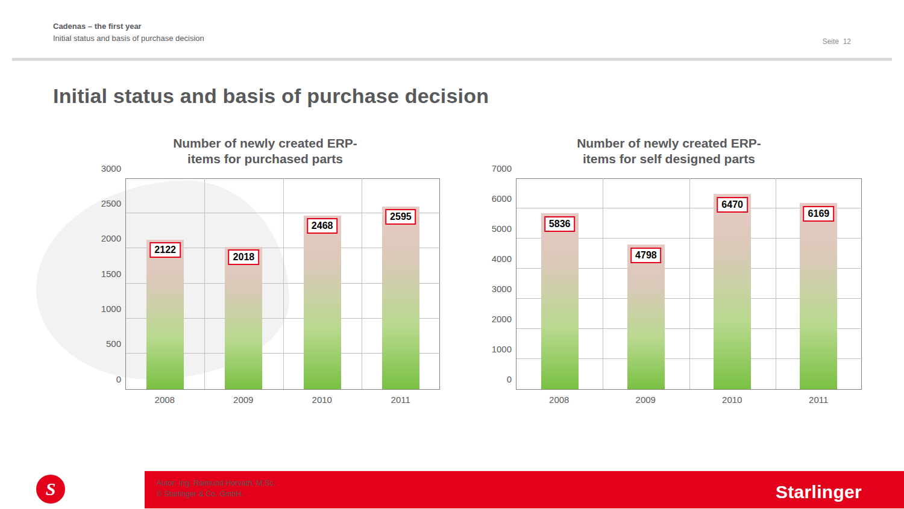Cadenas – the first year
Initial status and basis of purchase decision
Seite 12
Initial status and basis of purchase decision
Number of newly created ERP-
items for purchased parts
0
500
1000
1500
2000
2500
3000
2122
2018
2468
2595
2008
2009
2010
2011
Number of newly created ERP-
items for self designed parts
0
1000
2000
3000
4000
5000
6000
7000
5836
4798
6470
6169
2008
2009
2010
2011
S
Autor: Ing. Raimund Horvath, M.Sc.
© Starlinger & Co. GmbH.
Starlinger